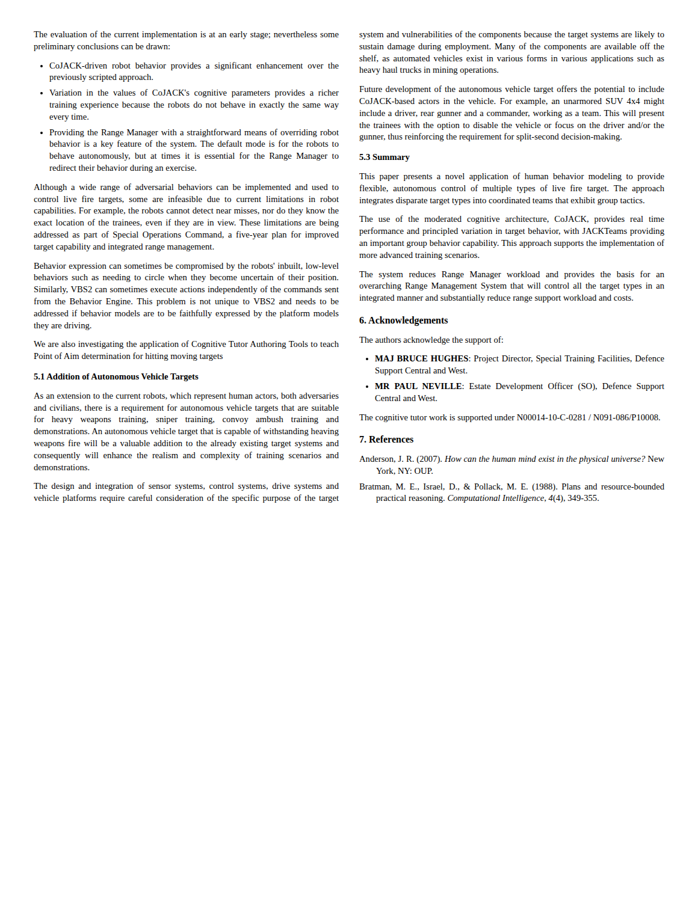The evaluation of the current implementation is at an early stage; nevertheless some preliminary conclusions can be drawn:
CoJACK-driven robot behavior provides a significant enhancement over the previously scripted approach.
Variation in the values of CoJACK's cognitive parameters provides a richer training experience because the robots do not behave in exactly the same way every time.
Providing the Range Manager with a straightforward means of overriding robot behavior is a key feature of the system. The default mode is for the robots to behave autonomously, but at times it is essential for the Range Manager to redirect their behavior during an exercise.
Although a wide range of adversarial behaviors can be implemented and used to control live fire targets, some are infeasible due to current limitations in robot capabilities. For example, the robots cannot detect near misses, nor do they know the exact location of the trainees, even if they are in view. These limitations are being addressed as part of Special Operations Command, a five-year plan for improved target capability and integrated range management.
Behavior expression can sometimes be compromised by the robots' inbuilt, low-level behaviors such as needing to circle when they become uncertain of their position. Similarly, VBS2 can sometimes execute actions independently of the commands sent from the Behavior Engine. This problem is not unique to VBS2 and needs to be addressed if behavior models are to be faithfully expressed by the platform models they are driving.
We are also investigating the application of Cognitive Tutor Authoring Tools to teach Point of Aim determination for hitting moving targets
5.1 Addition of Autonomous Vehicle Targets
As an extension to the current robots, which represent human actors, both adversaries and civilians, there is a requirement for autonomous vehicle targets that are suitable for heavy weapons training, sniper training, convoy ambush training and demonstrations. An autonomous vehicle target that is capable of withstanding heaving weapons fire will be a valuable addition to the already existing target systems and consequently will enhance the realism and complexity of training scenarios and demonstrations.
The design and integration of sensor systems, control systems, drive systems and vehicle platforms require careful consideration of the specific purpose of the target system and vulnerabilities of the components because the target systems are likely to sustain damage during employment. Many of the components are available off the shelf, as automated vehicles exist in various forms in various applications such as heavy haul trucks in mining operations.
Future development of the autonomous vehicle target offers the potential to include CoJACK-based actors in the vehicle. For example, an unarmored SUV 4x4 might include a driver, rear gunner and a commander, working as a team. This will present the trainees with the option to disable the vehicle or focus on the driver and/or the gunner, thus reinforcing the requirement for split-second decision-making.
5.3 Summary
This paper presents a novel application of human behavior modeling to provide flexible, autonomous control of multiple types of live fire target. The approach integrates disparate target types into coordinated teams that exhibit group tactics.
The use of the moderated cognitive architecture, CoJACK, provides real time performance and principled variation in target behavior, with JACKTeams providing an important group behavior capability. This approach supports the implementation of more advanced training scenarios.
The system reduces Range Manager workload and provides the basis for an overarching Range Management System that will control all the target types in an integrated manner and substantially reduce range support workload and costs.
6. Acknowledgements
The authors acknowledge the support of:
MAJ BRUCE HUGHES: Project Director, Special Training Facilities, Defence Support Central and West.
MR PAUL NEVILLE: Estate Development Officer (SO), Defence Support Central and West.
The cognitive tutor work is supported under N00014-10-C-0281 / N091-086/P10008.
7. References
Anderson, J. R. (2007). How can the human mind exist in the physical universe? New York, NY: OUP.
Bratman, M. E., Israel, D., & Pollack, M. E. (1988). Plans and resource-bounded practical reasoning. Computational Intelligence, 4(4), 349-355.